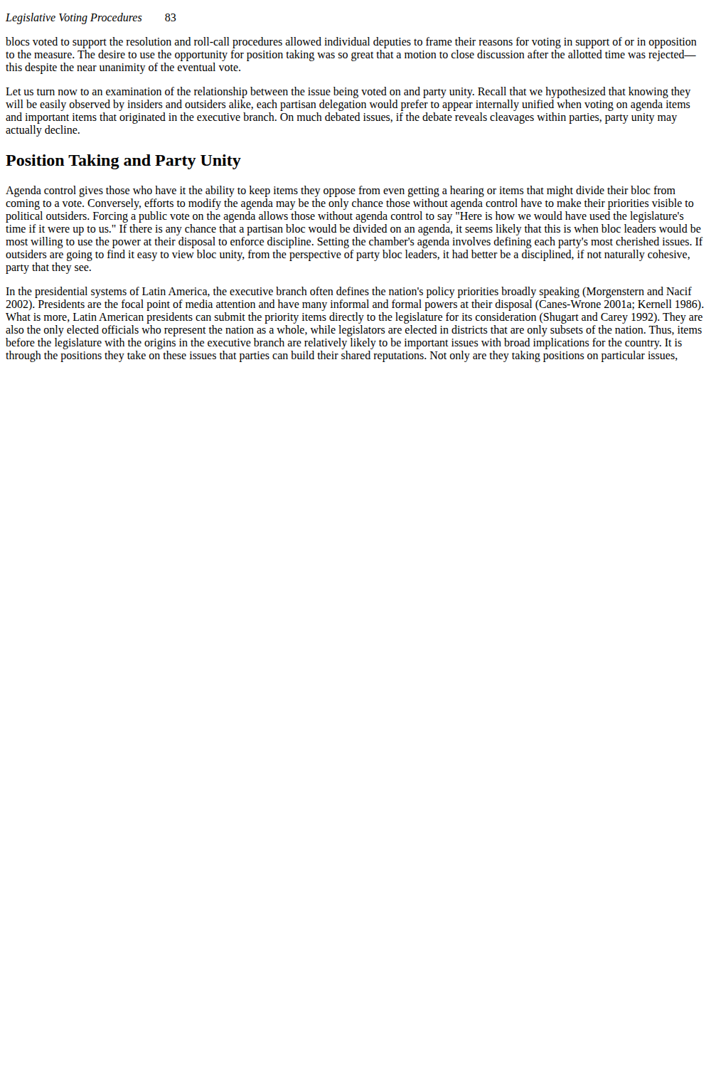Legislative Voting Procedures 83
blocs voted to support the resolution and roll-call procedures allowed individual deputies to frame their reasons for voting in support of or in opposition to the measure. The desire to use the opportunity for position taking was so great that a motion to close discussion after the allotted time was rejected—this despite the near unanimity of the eventual vote.
Let us turn now to an examination of the relationship between the issue being voted on and party unity. Recall that we hypothesized that knowing they will be easily observed by insiders and outsiders alike, each partisan delegation would prefer to appear internally unified when voting on agenda items and important items that originated in the executive branch. On much debated issues, if the debate reveals cleavages within parties, party unity may actually decline.
Position Taking and Party Unity
Agenda control gives those who have it the ability to keep items they oppose from even getting a hearing or items that might divide their bloc from coming to a vote. Conversely, efforts to modify the agenda may be the only chance those without agenda control have to make their priorities visible to political outsiders. Forcing a public vote on the agenda allows those without agenda control to say "Here is how we would have used the legislature's time if it were up to us." If there is any chance that a partisan bloc would be divided on an agenda, it seems likely that this is when bloc leaders would be most willing to use the power at their disposal to enforce discipline. Setting the chamber's agenda involves defining each party's most cherished issues. If outsiders are going to find it easy to view bloc unity, from the perspective of party bloc leaders, it had better be a disciplined, if not naturally cohesive, party that they see.
In the presidential systems of Latin America, the executive branch often defines the nation's policy priorities broadly speaking (Morgenstern and Nacif 2002). Presidents are the focal point of media attention and have many informal and formal powers at their disposal (Canes-Wrone 2001a; Kernell 1986). What is more, Latin American presidents can submit the priority items directly to the legislature for its consideration (Shugart and Carey 1992). They are also the only elected officials who represent the nation as a whole, while legislators are elected in districts that are only subsets of the nation. Thus, items before the legislature with the origins in the executive branch are relatively likely to be important issues with broad implications for the country. It is through the positions they take on these issues that parties can build their shared reputations. Not only are they taking positions on particular issues,